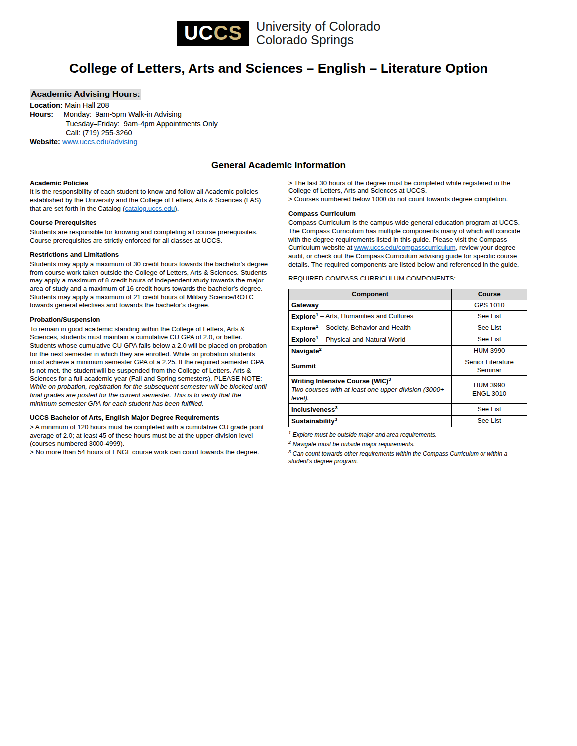UCCS
University of Colorado
Colorado Springs
College of Letters, Arts and Sciences – English – Literature Option
Academic Advising Hours:
Location: Main Hall 208
Hours: Monday: 9am-5pm Walk-in Advising
Tuesday–Friday: 9am-4pm Appointments Only
Call: (719) 255-3260
Website: www.uccs.edu/advising
General Academic Information
Academic Policies
It is the responsibility of each student to know and follow all Academic policies established by the University and the College of Letters, Arts & Sciences (LAS) that are set forth in the Catalog (catalog.uccs.edu).
Course Prerequisites
Students are responsible for knowing and completing all course prerequisites. Course prerequisites are strictly enforced for all classes at UCCS.
Restrictions and Limitations
Students may apply a maximum of 30 credit hours towards the bachelor's degree from course work taken outside the College of Letters, Arts & Sciences. Students may apply a maximum of 8 credit hours of independent study towards the major area of study and a maximum of 16 credit hours towards the bachelor's degree. Students may apply a maximum of 21 credit hours of Military Science/ROTC towards general electives and towards the bachelor's degree.
Probation/Suspension
To remain in good academic standing within the College of Letters, Arts & Sciences, students must maintain a cumulative CU GPA of 2.0, or better. Students whose cumulative CU GPA falls below a 2.0 will be placed on probation for the next semester in which they are enrolled. While on probation students must achieve a minimum semester GPA of a 2.25. If the required semester GPA is not met, the student will be suspended from the College of Letters, Arts & Sciences for a full academic year (Fall and Spring semesters). PLEASE NOTE: While on probation, registration for the subsequent semester will be blocked until final grades are posted for the current semester. This is to verify that the minimum semester GPA for each student has been fulfilled.
UCCS Bachelor of Arts, English Major Degree Requirements
> A minimum of 120 hours must be completed with a cumulative CU grade point average of 2.0; at least 45 of these hours must be at the upper-division level (courses numbered 3000-4999).
> No more than 54 hours of ENGL course work can count towards the degree.
> The last 30 hours of the degree must be completed while registered in the College of Letters, Arts and Sciences at UCCS.
> Courses numbered below 1000 do not count towards degree completion.
Compass Curriculum
Compass Curriculum is the campus-wide general education program at UCCS. The Compass Curriculum has multiple components many of which will coincide with the degree requirements listed in this guide. Please visit the Compass Curriculum website at www.uccs.edu/compasscurriculum, review your degree audit, or check out the Compass Curriculum advising guide for specific course details. The required components are listed below and referenced in the guide.
REQUIRED COMPASS CURRICULUM COMPONENTS:
| Component | Course |
| --- | --- |
| Gateway | GPS 1010 |
| Explore 1 – Arts, Humanities and Cultures | See List |
| Explore 1 – Society, Behavior and Health | See List |
| Explore 1 – Physical and Natural World | See List |
| Navigate 2 | HUM 3990 |
| Summit | Senior Literature Seminar |
| Writing Intensive Course (WIC) 3 Two courses with at least one upper-division (3000+ level). | HUM 3990 ENGL 3010 |
| Inclusiveness 3 | See List |
| Sustainability 3 | See List |
1 Explore must be outside major and area requirements.
2 Navigate must be outside major requirements.
3 Can count towards other requirements within the Compass Curriculum or within a student's degree program.